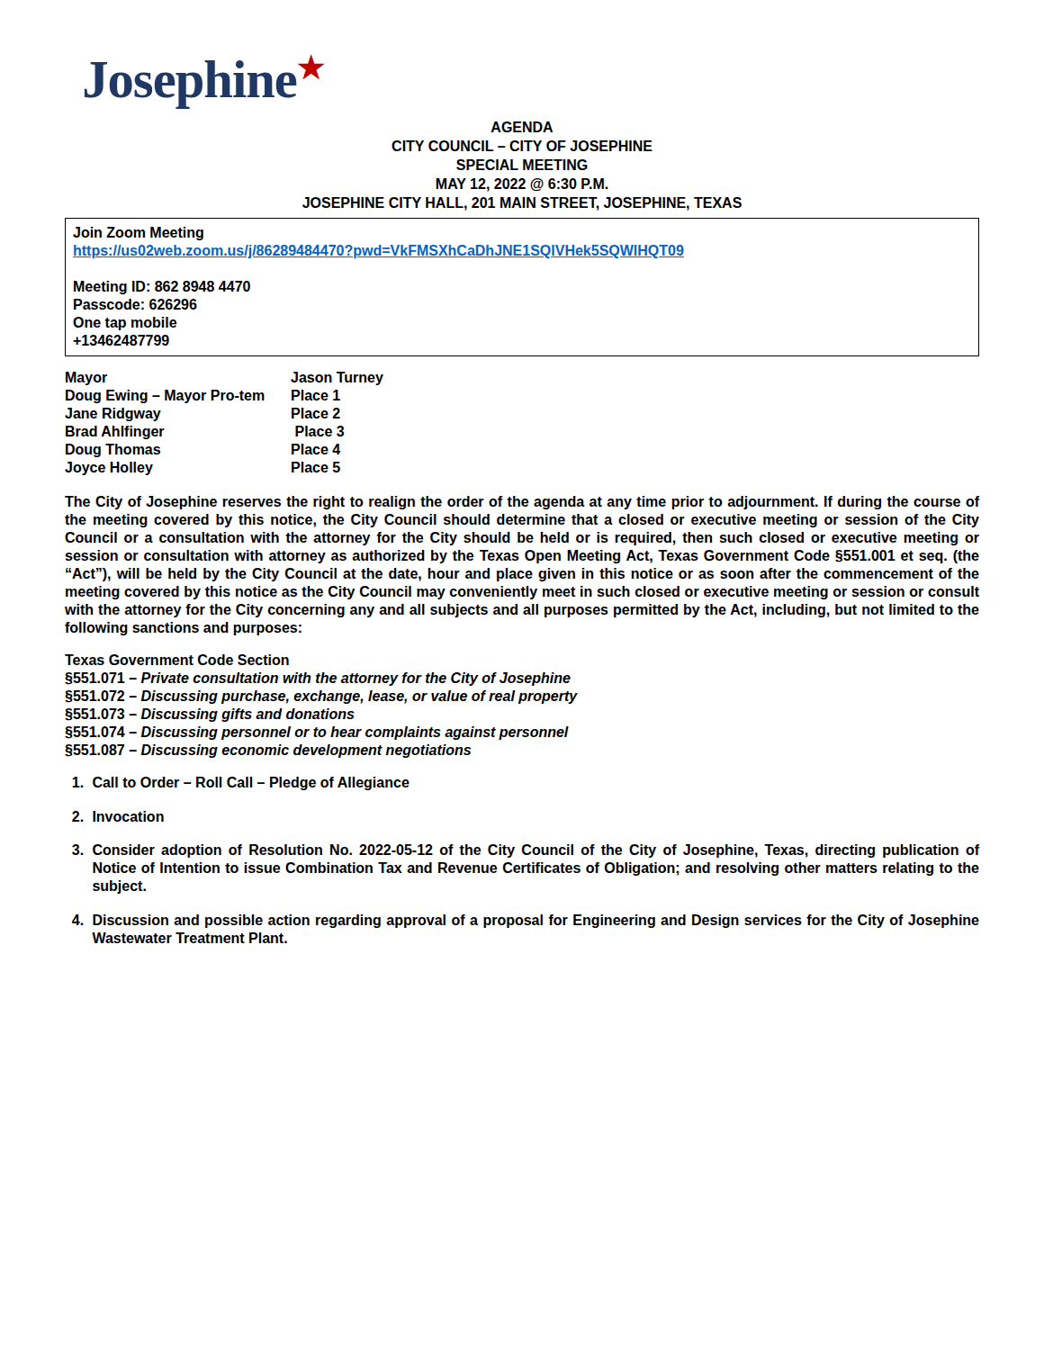Josephine★
AGENDA
CITY COUNCIL – CITY OF JOSEPHINE
SPECIAL MEETING
MAY 12, 2022 @ 6:30 P.M.
JOSEPHINE CITY HALL, 201 MAIN STREET, JOSEPHINE, TEXAS
| Join Zoom Meeting https://us02web.zoom.us/j/86289484470?pwd=VkFMSXhCaDhJNE1SQlVHek5SQWlHQT09 Meeting ID: 862 8948 4470 Passcode: 626296 One tap mobile +13462487799 |
| Mayor | Jason Turney |
| Doug Ewing – Mayor Pro-tem | Place 1 |
| Jane Ridgway | Place 2 |
| Brad Ahlfinger | Place 3 |
| Doug Thomas | Place 4 |
| Joyce Holley | Place 5 |
The City of Josephine reserves the right to realign the order of the agenda at any time prior to adjournment. If during the course of the meeting covered by this notice, the City Council should determine that a closed or executive meeting or session of the City Council or a consultation with the attorney for the City should be held or is required, then such closed or executive meeting or session or consultation with attorney as authorized by the Texas Open Meeting Act, Texas Government Code §551.001 et seq. (the “Act”), will be held by the City Council at the date, hour and place given in this notice or as soon after the commencement of the meeting covered by this notice as the City Council may conveniently meet in such closed or executive meeting or session or consult with the attorney for the City concerning any and all subjects and all purposes permitted by the Act, including, but not limited to the following sanctions and purposes:
Texas Government Code Section
§551.071 – Private consultation with the attorney for the City of Josephine
§551.072 – Discussing purchase, exchange, lease, or value of real property
§551.073 – Discussing gifts and donations
§551.074 – Discussing personnel or to hear complaints against personnel
§551.087 – Discussing economic development negotiations
Call to Order – Roll Call – Pledge of Allegiance
Invocation
Consider adoption of Resolution No. 2022-05-12 of the City Council of the City of Josephine, Texas, directing publication of Notice of Intention to issue Combination Tax and Revenue Certificates of Obligation; and resolving other matters relating to the subject.
Discussion and possible action regarding approval of a proposal for Engineering and Design services for the City of Josephine Wastewater Treatment Plant.